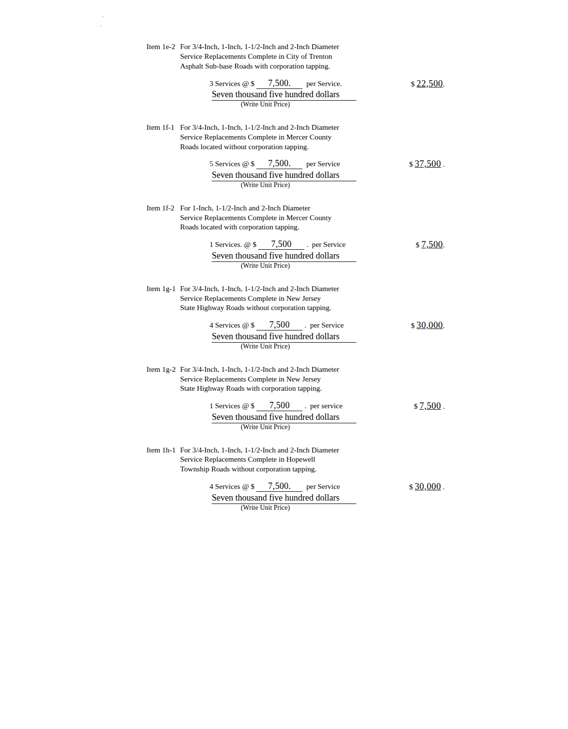.
.
Item 1e-2
For 3/4-Inch, 1-Inch, 1-1/2-Inch and 2-Inch Diameter
Service Replacements Complete in City of Trenton
Asphalt Sub-base Roads with corporation tapping.
3 Services @ $ 7,500. per Service.
$ 22,500.
Seven thousand five hundred dollars (Write Unit Price)
Item 1f-1
For 3/4-Inch, 1-Inch, 1-1/2-Inch and 2-Inch Diameter
Service Replacements Complete in Mercer County
Roads located without corporation tapping.
5 Services @ $ 7,500. per Service
$ 37,500 .
Seven thousand five hundred dollars (Write Unit Price)
Item 1f-2
For 1-Inch, 1-1/2-Inch and 2-Inch Diameter
Service Replacements Complete in Mercer County
Roads located with corporation tapping.
1 Services. @ $ 7,500 . per Service
$ 7,500.
Seven thousand five hundred dollars (Write Unit Price)
Item 1g-1
For 3/4-Inch, 1-Inch, 1-1/2-Inch and 2-Inch Diameter
Service Replacements Complete in New Jersey
State Highway Roads without corporation tapping.
4 Services @ $ 7,500 . per Service
$ 30,000.
Seven thousand five hundred dollars (Write Unit Price)
Item 1g-2
For 3/4-Inch, 1-Inch, 1-1/2-Inch and 2-Inch Diameter
Service Replacements Complete in New Jersey
State Highway Roads with corporation tapping.
1 Services @ $ 7,500 . per service
$ 7,500 .
Seven thousand five hundred dollars (Write Unit Price)
Item 1h-1
For 3/4-Inch, 1-Inch, 1-1/2-Inch and 2-Inch Diameter
Service Replacements Complete in Hopewell
Township Roads without corporation tapping.
4 Services @ $ 7,500. per Service
$ 30,000 .
Seven thousand five hundred dollars (Write Unit Price)